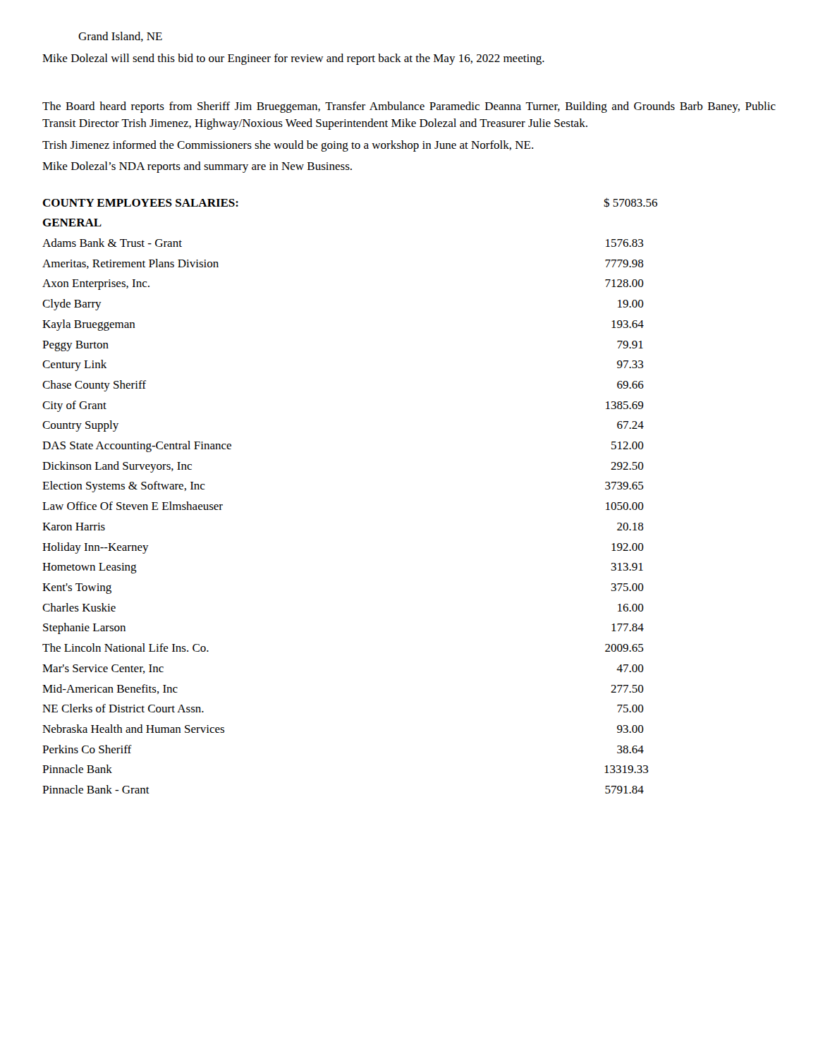Grand Island, NE
Mike Dolezal will send this bid to our Engineer for review and report back at the May 16, 2022 meeting.
The Board heard reports from Sheriff Jim Brueggeman, Transfer Ambulance Paramedic Deanna Turner, Building and Grounds Barb Baney, Public Transit Director Trish Jimenez, Highway/Noxious Weed Superintendent Mike Dolezal and Treasurer Julie Sestak.
Trish Jimenez informed the Commissioners she would be going to a workshop in June at Norfolk, NE.
Mike Dolezal’s NDA reports and summary are in New Business.
| COUNTY EMPLOYEES SALARIES: | $ 57083.56 |
| GENERAL | |
| Adams Bank & Trust - Grant | 1576.83 |
| Ameritas, Retirement Plans Division | 7779.98 |
| Axon Enterprises, Inc. | 7128.00 |
| Clyde Barry | 19.00 |
| Kayla Brueggeman | 193.64 |
| Peggy Burton | 79.91 |
| Century Link | 97.33 |
| Chase County Sheriff | 69.66 |
| City of Grant | 1385.69 |
| Country Supply | 67.24 |
| DAS State Accounting-Central Finance | 512.00 |
| Dickinson Land Surveyors, Inc | 292.50 |
| Election Systems & Software, Inc | 3739.65 |
| Law Office Of Steven E Elmshaeuser | 1050.00 |
| Karon Harris | 20.18 |
| Holiday Inn--Kearney | 192.00 |
| Hometown Leasing | 313.91 |
| Kent's Towing | 375.00 |
| Charles Kuskie | 16.00 |
| Stephanie Larson | 177.84 |
| The Lincoln National Life Ins. Co. | 2009.65 |
| Mar's Service Center, Inc | 47.00 |
| Mid-American Benefits, Inc | 277.50 |
| NE Clerks of District Court Assn. | 75.00 |
| Nebraska Health and Human Services | 93.00 |
| Perkins Co Sheriff | 38.64 |
| Pinnacle Bank | 13319.33 |
| Pinnacle Bank - Grant | 5791.84 |